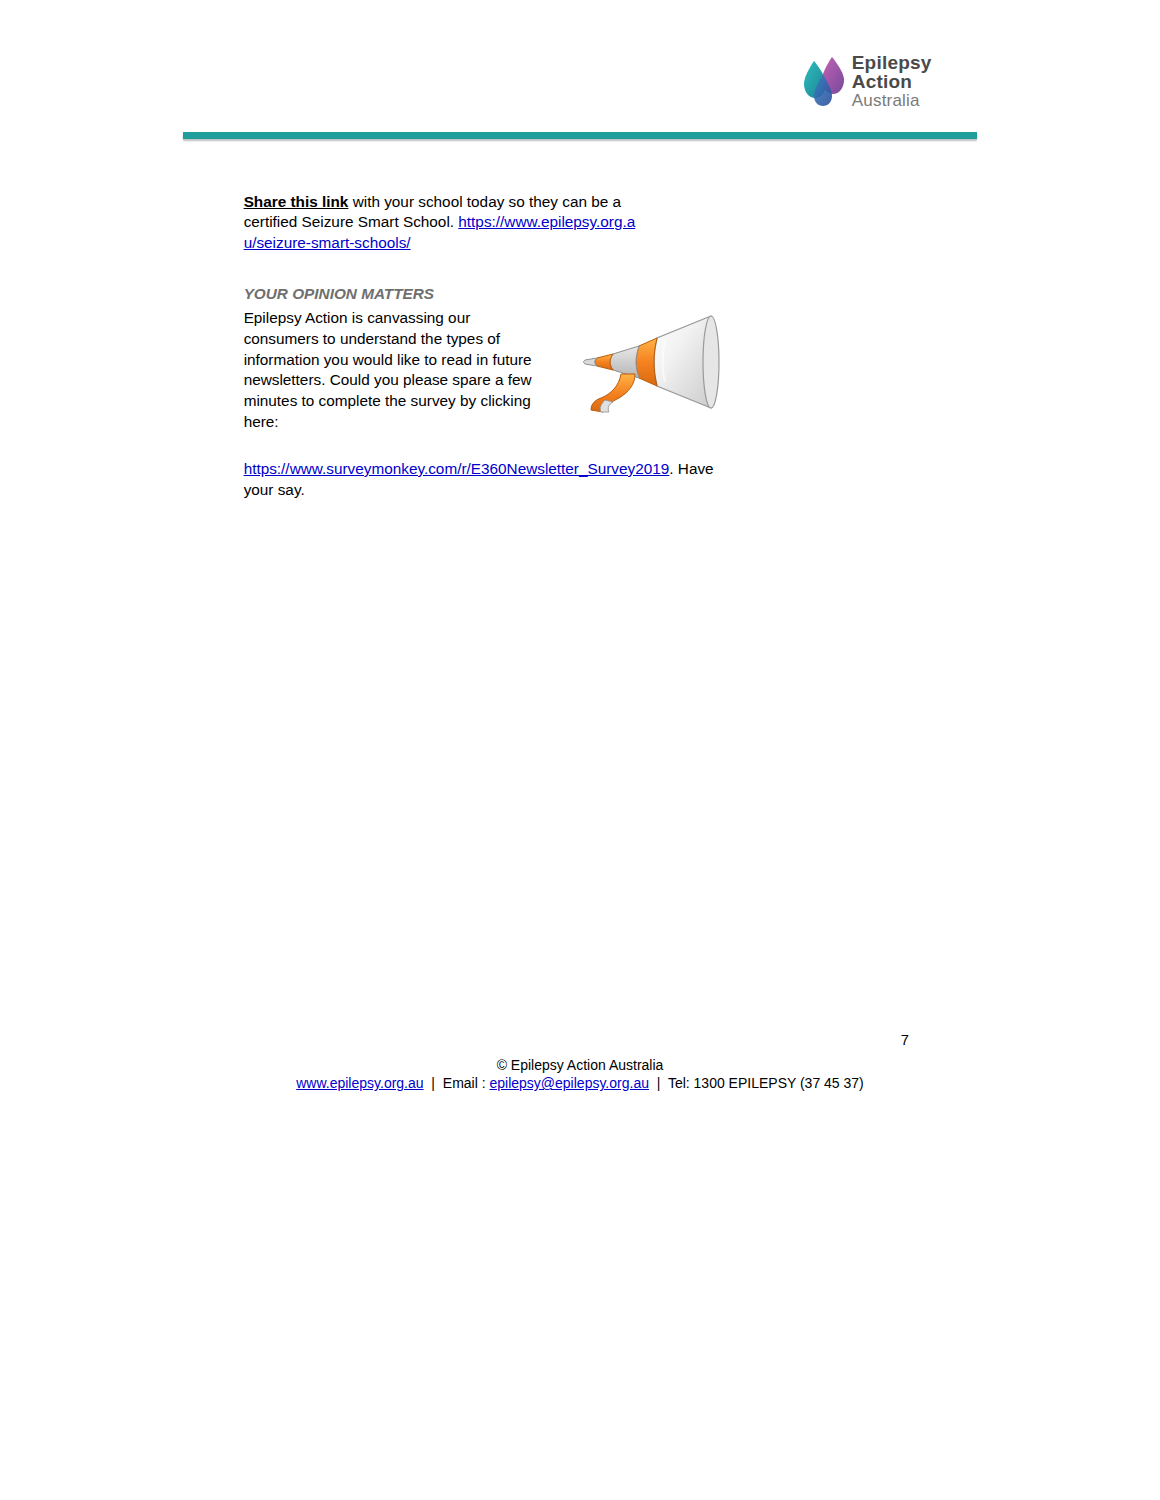Epilepsy Action Australia
Share this link with your school today so they can be a certified Seizure Smart School. https://www.epilepsy.org.au/seizure-smart-schools/
YOUR OPINION MATTERS
Epilepsy Action is canvassing our consumers to understand the types of information you would like to read in future newsletters. Could you please spare a few minutes to complete the survey by clicking here:
https://www.surveymonkey.com/r/E360Newsletter_Survey2019. Have your say.
7
© Epilepsy Action Australia
www.epilepsy.org.au | Email : epilepsy@epilepsy.org.au | Tel: 1300 EPILEPSY (37 45 37)